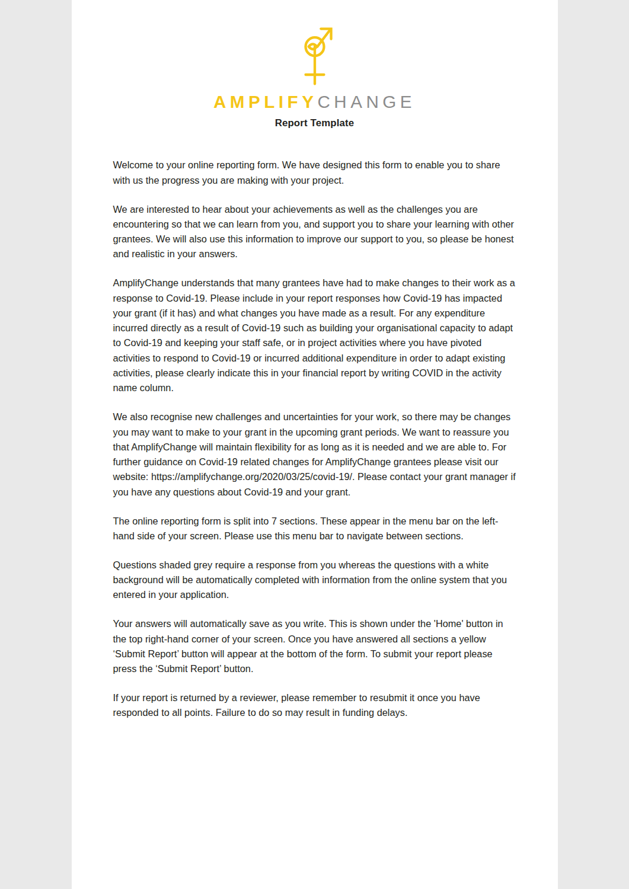AMPLIFY CHANGE
Report Template
Welcome to your online reporting form. We have designed this form to enable you to share with us the progress you are making with your project.
We are interested to hear about your achievements as well as the challenges you are encountering so that we can learn from you, and support you to share your learning with other grantees. We will also use this information to improve our support to you, so please be honest and realistic in your answers.
AmplifyChange understands that many grantees have had to make changes to their work as a response to Covid-19. Please include in your report responses how Covid-19 has impacted your grant (if it has) and what changes you have made as a result. For any expenditure incurred directly as a result of Covid-19 such as building your organisational capacity to adapt to Covid-19 and keeping your staff safe, or in project activities where you have pivoted activities to respond to Covid-19 or incurred additional expenditure in order to adapt existing activities, please clearly indicate this in your financial report by writing COVID in the activity name column.
We also recognise new challenges and uncertainties for your work, so there may be changes you may want to make to your grant in the upcoming grant periods. We want to reassure you that AmplifyChange will maintain flexibility for as long as it is needed and we are able to. For further guidance on Covid-19 related changes for AmplifyChange grantees please visit our website: https://amplifychange.org/2020/03/25/covid-19/. Please contact your grant manager if you have any questions about Covid-19 and your grant.
The online reporting form is split into 7 sections. These appear in the menu bar on the left-hand side of your screen. Please use this menu bar to navigate between sections.
Questions shaded grey require a response from you whereas the questions with a white background will be automatically completed with information from the online system that you entered in your application.
Your answers will automatically save as you write. This is shown under the 'Home' button in the top right-hand corner of your screen. Once you have answered all sections a yellow ‘Submit Report’ button will appear at the bottom of the form. To submit your report please press the ‘Submit Report’ button.
If your report is returned by a reviewer, please remember to resubmit it once you have responded to all points. Failure to do so may result in funding delays.